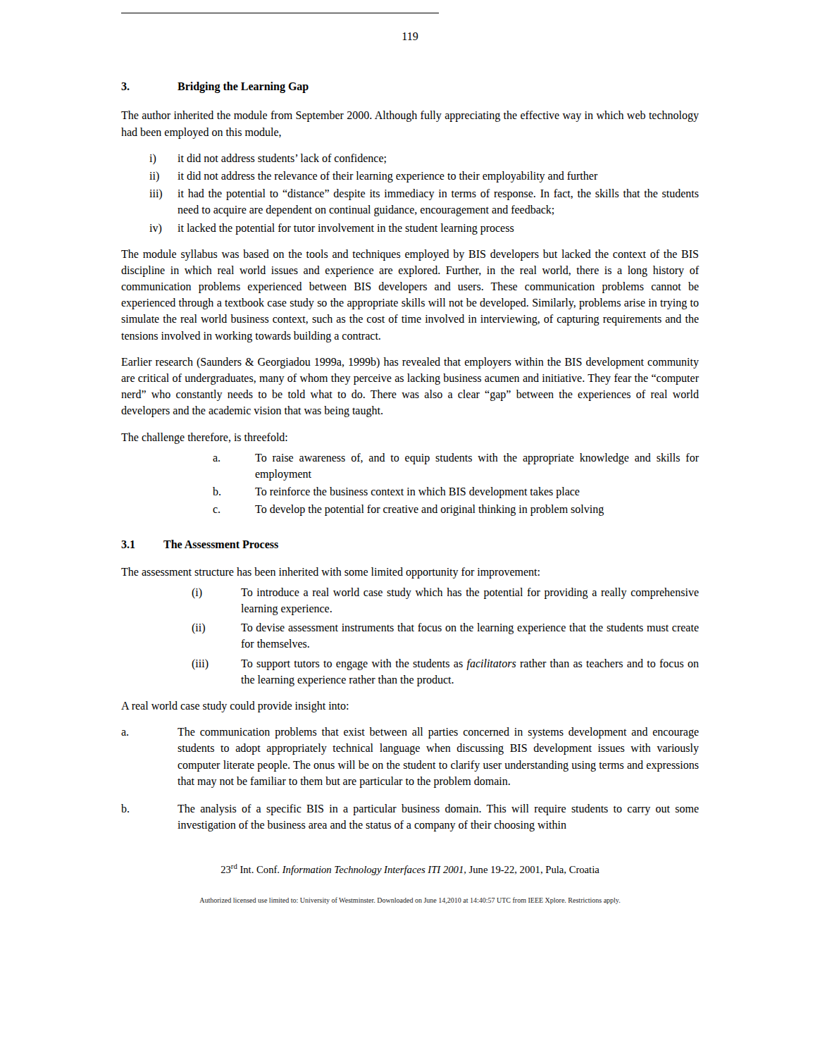119
3. Bridging the Learning Gap
The author inherited the module from September 2000. Although fully appreciating the effective way in which web technology had been employed on this module,
it did not address students’ lack of confidence;
it did not address the relevance of their learning experience to their employability and further
it had the potential to “distance” despite its immediacy in terms of response. In fact, the skills that the students need to acquire are dependent on continual guidance, encouragement and feedback;
it lacked the potential for tutor involvement in the student learning process
The module syllabus was based on the tools and techniques employed by BIS developers but lacked the context of the BIS discipline in which real world issues and experience are explored. Further, in the real world, there is a long history of communication problems experienced between BIS developers and users. These communication problems cannot be experienced through a textbook case study so the appropriate skills will not be developed. Similarly, problems arise in trying to simulate the real world business context, such as the cost of time involved in interviewing, of capturing requirements and the tensions involved in working towards building a contract.
Earlier research (Saunders & Georgiadou 1999a, 1999b) has revealed that employers within the BIS development community are critical of undergraduates, many of whom they perceive as lacking business acumen and initiative. They fear the “computer nerd” who constantly needs to be told what to do. There was also a clear “gap” between the experiences of real world developers and the academic vision that was being taught.
The challenge therefore, is threefold:
To raise awareness of, and to equip students with the appropriate knowledge and skills for employment
To reinforce the business context in which BIS development takes place
To develop the potential for creative and original thinking in problem solving
3.1 The Assessment Process
The assessment structure has been inherited with some limited opportunity for improvement:
To introduce a real world case study which has the potential for providing a really comprehensive learning experience.
To devise assessment instruments that focus on the learning experience that the students must create for themselves.
To support tutors to engage with the students as facilitators rather than as teachers and to focus on the learning experience rather than the product.
A real world case study could provide insight into:
a. The communication problems that exist between all parties concerned in systems development and encourage students to adopt appropriately technical language when discussing BIS development issues with variously computer literate people. The onus will be on the student to clarify user understanding using terms and expressions that may not be familiar to them but are particular to the problem domain.
b. The analysis of a specific BIS in a particular business domain. This will require students to carry out some investigation of the business area and the status of a company of their choosing within
23rd Int. Conf. Information Technology Interfaces ITI 2001, June 19-22, 2001, Pula, Croatia
Authorized licensed use limited to: University of Westminster. Downloaded on June 14,2010 at 14:40:57 UTC from IEEE Xplore. Restrictions apply.